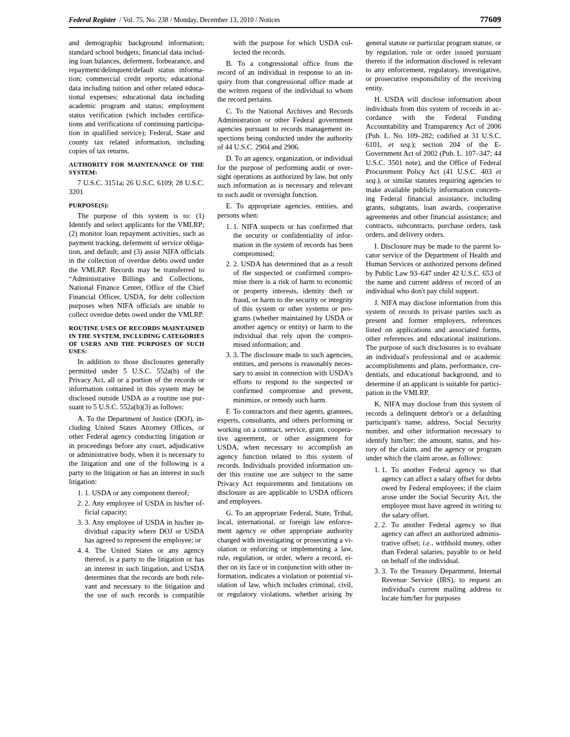Federal Register / Vol. 75, No. 238 / Monday, December 13, 2010 / Notices 77609
and demographic background information; standard school budgets; financial data including loan balances, deferment, forbearance, and repayment/delinquent/default status information; commercial credit reports; educational data including tuition and other related educational expenses; educational data including academic program and status; employment status verification (which includes certifications and verifications of continuing participation in qualified service); Federal, State and county tax related information, including copies of tax returns.
Authority for maintenance of the system:
7 U.S.C. 3151a; 26 U.S.C. 6109; 28 U.S.C. 3201
Purpose(s):
The purpose of this system is to: (1) Identify and select applicants for the VMLRP; (2) monitor loan repayment activities, such as payment tracking, deferment of service obligation, and default; and (3) assist NIFA officials in the collection of overdue debts owed under the VMLRP. Records may be transferred to “Administrative Billings and Collections, National Finance Center, Office of the Chief Financial Officer, USDA, for debt collection purposes when NIFA officials are unable to collect overdue debts owed under the VMLRP.
Routine uses of records maintained in the system, including categories of users and the purposes of such uses:
In addition to those disclosures generally permitted under 5 U.S.C. 552a(b) of the Privacy Act, all or a portion of the records or information contained in this system may be disclosed outside USDA as a routine use pursuant to 5 U.S.C. 552a(b)(3) as follows:
A. To the Department of Justice (DOJ), including United States Attorney Offices, or other Federal agency conducting litigation or in proceedings before any court, adjudicative or administrative body, when it is necessary to the litigation and one of the following is a party to the litigation or has an interest in such litigation:
1. USDA or any component thereof;
2. Any employee of USDA in his/her official capacity;
3. Any employee of USDA in his/her individual capacity where DOJ or USDA has agreed to represent the employee; or
4. The United States or any agency thereof, is a party to the litigation or has an interest in such litigation, and USDA determines that the records are both relevant and necessary to the litigation and the use of such records is compatible with the purpose for which USDA collected the records.
B. To a congressional office from the record of an individual in response to an inquiry from that congressional office made at the written request of the individual to whom the record pertains.
C. To the National Archives and Records Administration or other Federal government agencies pursuant to records management inspections being conducted under the authority of 44 U.S.C. 2904 and 2906.
D. To an agency, organization, or individual for the purpose of performing audit or oversight operations as authorized by law, but only such information as is necessary and relevant to such audit or oversight function.
E. To appropriate agencies, entities, and persons when:
1. NIFA suspects or has confirmed that the security or confidentiality of information in the system of records has been compromised;
2. USDA has determined that as a result of the suspected or confirmed compromise there is a risk of harm to economic or property interests, identity theft or fraud, or harm to the security or integrity of this system or other systems or programs (whether maintained by USDA or another agency or entity) or harm to the individual that rely upon the compromised information; and
3. The disclosure made to such agencies, entities, and persons is reasonably necessary to assist in connection with USDA's efforts to respond to the suspected or confirmed compromise and prevent, minimize, or remedy such harm.
F. To contractors and their agents, grantees, experts, consultants, and others performing or working on a contract, service, grant, cooperative agreement, or other assignment for USDA, when necessary to accomplish an agency function related to this system of records. Individuals provided information under this routine use are subject to the same Privacy Act requirements and limitations on disclosure as are applicable to USDA officers and employees.
G. To an appropriate Federal, State, Tribal, local, international, or foreign law enforcement agency or other appropriate authority charged with investigating or prosecuting a violation or enforcing or implementing a law, rule, regulation, or order, where a record, either on its face or in conjunction with other information, indicates a violation or potential violation of law, which includes criminal, civil, or regulatory violations, whether arising by general statute or particular program statute, or by regulation, rule or order issued pursuant thereto if the information disclosed is relevant to any enforcement, regulatory, investigative, or prosecutive responsibility of the receiving entity.
H. USDA will disclose information about individuals from this system of records in accordance with the Federal Funding Accountability and Transparency Act of 2006 (Pub. L. No. 109–282; codified at 31 U.S.C. 6101, et seq.); section 204 of the E-Government Act of 2002 (Pub. L. 107–347; 44 U.S.C. 3501 note), and the Office of Federal Procurement Policy Act (41 U.S.C. 403 et seq.), or similar statutes requiring agencies to make available publicly information concerning Federal financial assistance, including grants, subgrants, loan awards, cooperative agreements and other financial assistance; and contracts, subcontracts, purchase orders, task orders, and delivery orders.
I. Disclosure may be made to the parent locator service of the Department of Health and Human Services or authorized persons defined by Public Law 93–647 under 42 U.S.C. 653 of the name and current address of record of an individual who don't pay child support.
J. NIFA may disclose information from this system of records to private parties such as present and former employers, references listed on applications and associated forms, other references and educational institutions. The purpose of such disclosures is to evaluate an individual's professional and or academic accomplishments and plans, performance, credentials, and educational background, and to determine if an applicant is suitable for participation in the VMLRP.
K. NIFA may disclose from this system of records a delinquent debtor's or a defaulting participant's name, address, Social Security number, and other information necessary to identify him/her; the amount, status, and history of the claim, and the agency or program under which the claim arose, as follows:
1. To another Federal agency so that agency can affect a salary offset for debts owed by Federal employees; if the claim arose under the Social Security Act, the employee must have agreed in writing to the salary offset.
2. To another Federal agency so that agency can affect an authorized administrative offset; i.e., withhold money, other than Federal salaries, payable to or held on behalf of the individual.
3. To the Treasury Department, Internal Revenue Service (IRS), to request an individual's current mailing address to locate him/her for purposes